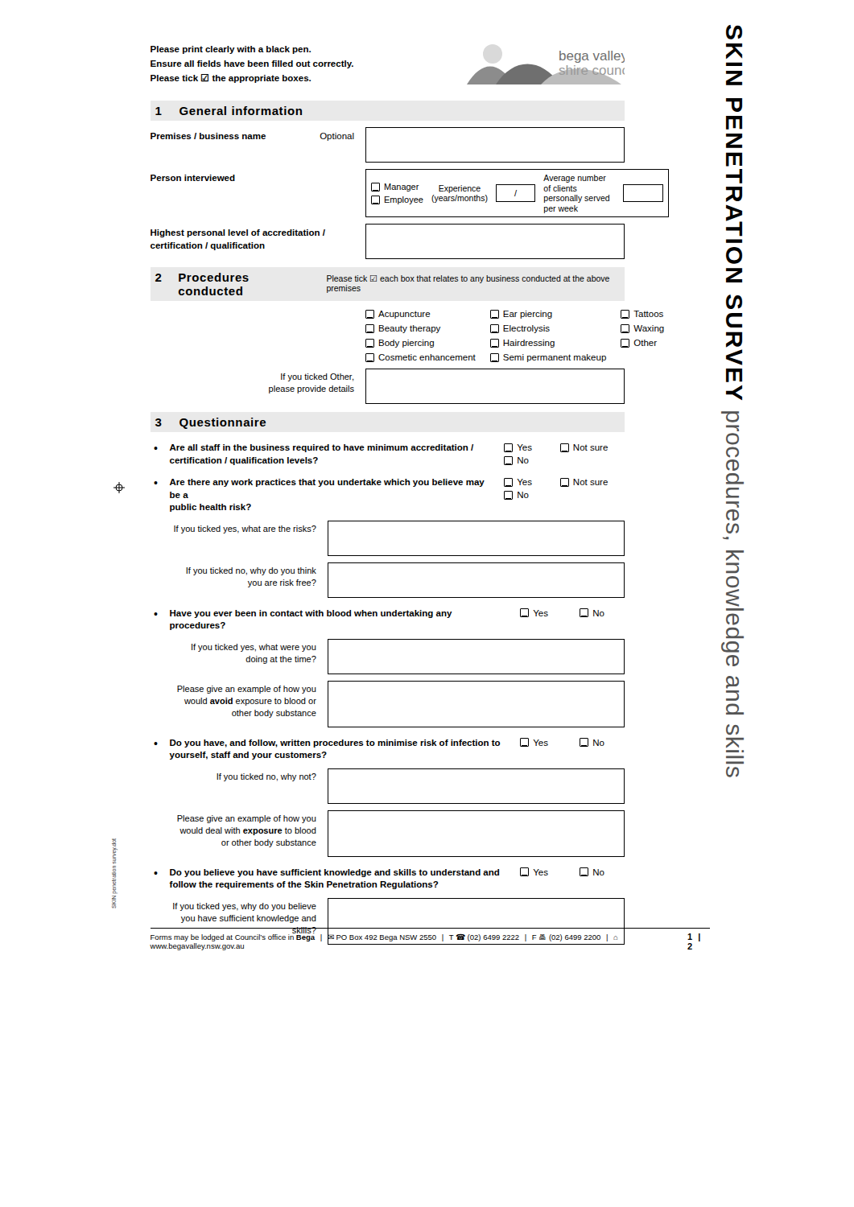SKIN penetration survey.dot
SKIN PENETRATION SURVEY procedures, knowledge and skills
Please print clearly with a black pen.
Ensure all fields have been filled out correctly.
Please tick ☑ the appropriate boxes.
bega valley shire council
1
General information
Premises / business name Optional
Person interviewed
Manager Employee
Experience
(years/months)
/
Average number of clients
personally served per week
Highest personal level of accreditation /
certification / qualification
2
Procedures conducted
Please tick ☑ each box that relates to any business conducted at the above premises
Acupuncture Ear piercing Tattoos Beauty therapy Electrolysis Waxing Body piercing Hairdressing Other Cosmetic enhancement Semi permanent makeup
If you ticked Other,
please provide details
3
Questionnaire
•
Are all staff in the business required to have minimum accreditation /
certification / qualification levels?
Yes Not sure No
•
Are there any work practices that you undertake which you believe may be a
public health risk?
Yes Not sure No
If you ticked yes, what are the risks?
If you ticked no, why do you think
you are risk free?
•
Have you ever been in contact with blood when undertaking any procedures?
Yes No
If you ticked yes, what were you
doing at the time?
Please give an example of how you
would avoid exposure to blood or
other body substance
•
Do you have, and follow, written procedures to minimise risk of infection to
yourself, staff and your customers?
Yes No
If you ticked no, why not?
Please give an example of how you
would deal with exposure to blood
or other body substance
•
Do you believe you have sufficient knowledge and skills to understand and
follow the requirements of the Skin Penetration Regulations?
Yes No
If you ticked yes, why do you believe
you have sufficient knowledge and
skills?
Forms may be lodged at Council’s office in Bega | ✉ PO Box 492 Bega NSW 2550 | T ☎ (02) 6499 2222 | F 🖶 (02) 6499 2200 | ⌂ www.begavalley.nsw.gov.au
1 | 2